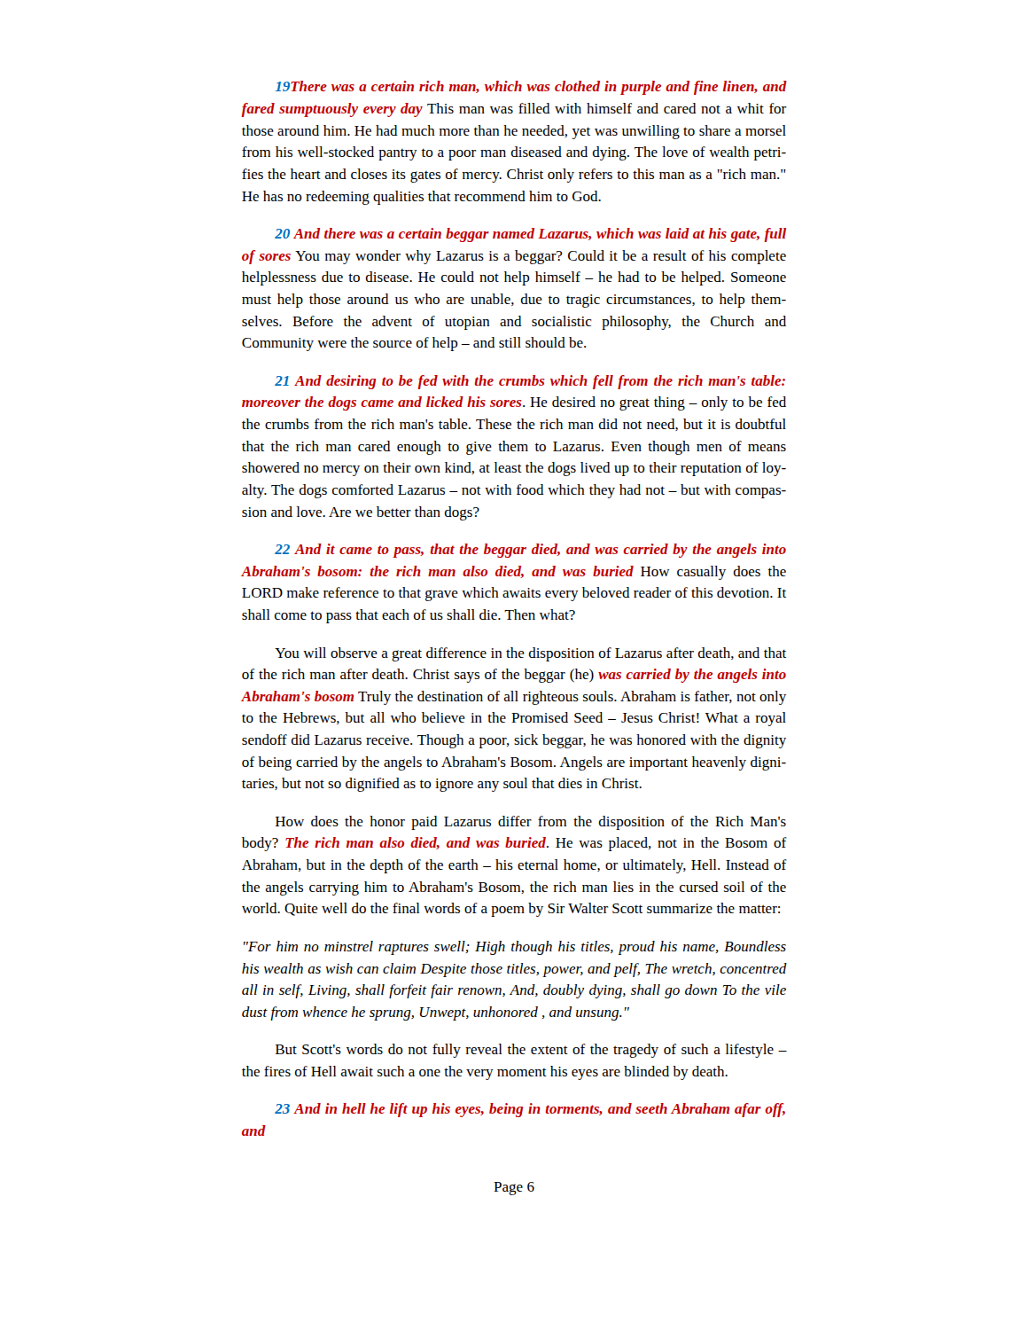19 There was a certain rich man, which was clothed in purple and fine linen, and fared sumptuously every day This man was filled with himself and cared not a whit for those around him. He had much more than he needed, yet was unwilling to share a morsel from his well-stocked pantry to a poor man diseased and dying. The love of wealth petrifies the heart and closes its gates of mercy. Christ only refers to this man as a "rich man." He has no redeeming qualities that recommend him to God.
20 And there was a certain beggar named Lazarus, which was laid at his gate, full of sores You may wonder why Lazarus is a beggar? Could it be a result of his complete helplessness due to disease. He could not help himself – he had to be helped. Someone must help those around us who are unable, due to tragic circumstances, to help themselves. Before the advent of utopian and socialistic philosophy, the Church and Community were the source of help – and still should be.
21 And desiring to be fed with the crumbs which fell from the rich man's table: moreover the dogs came and licked his sores. He desired no great thing – only to be fed the crumbs from the rich man's table. These the rich man did not need, but it is doubtful that the rich man cared enough to give them to Lazarus. Even though men of means showered no mercy on their own kind, at least the dogs lived up to their reputation of loyalty. The dogs comforted Lazarus – not with food which they had not – but with compassion and love. Are we better than dogs?
22 And it came to pass, that the beggar died, and was carried by the angels into Abraham's bosom: the rich man also died, and was buried How casually does the LORD make reference to that grave which awaits every beloved reader of this devotion. It shall come to pass that each of us shall die. Then what?
You will observe a great difference in the disposition of Lazarus after death, and that of the rich man after death. Christ says of the beggar (he) was carried by the angels into Abraham's bosom Truly the destination of all righteous souls. Abraham is father, not only to the Hebrews, but all who believe in the Promised Seed – Jesus Christ! What a royal sendoff did Lazarus receive. Though a poor, sick beggar, he was honored with the dignity of being carried by the angels to Abraham's Bosom. Angels are important heavenly dignitaries, but not so dignified as to ignore any soul that dies in Christ.
How does the honor paid Lazarus differ from the disposition of the Rich Man's body? The rich man also died, and was buried. He was placed, not in the Bosom of Abraham, but in the depth of the earth – his eternal home, or ultimately, Hell. Instead of the angels carrying him to Abraham's Bosom, the rich man lies in the cursed soil of the world. Quite well do the final words of a poem by Sir Walter Scott summarize the matter:
"For him no minstrel raptures swell; High though his titles, proud his name, Boundless his wealth as wish can claim Despite those titles, power, and pelf, The wretch, concentred all in self, Living, shall forfeit fair renown, And, doubly dying, shall go down To the vile dust from whence he sprung, Unwept, unhonored , and unsung."
But Scott's words do not fully reveal the extent of the tragedy of such a lifestyle – the fires of Hell await such a one the very moment his eyes are blinded by death.
23 And in hell he lift up his eyes, being in torments, and seeth Abraham afar off, and
Page 6